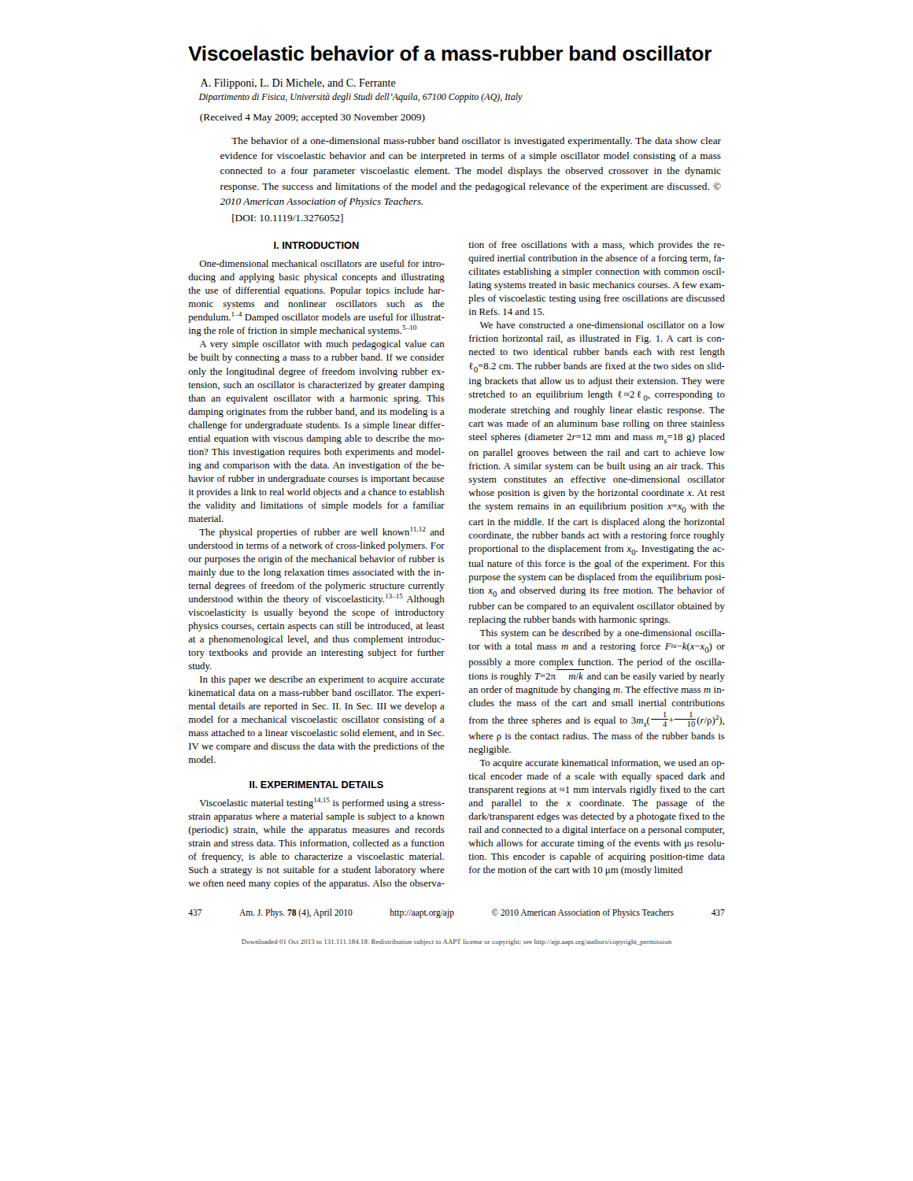Viscoelastic behavior of a mass-rubber band oscillator
A. Filipponi, L. Di Michele, and C. Ferrante
Dipartimento di Fisica, Università degli Studi dell’Aquila, 67100 Coppito (AQ), Italy
(Received 4 May 2009; accepted 30 November 2009)
The behavior of a one-dimensional mass-rubber band oscillator is investigated experimentally. The data show clear evidence for viscoelastic behavior and can be interpreted in terms of a simple oscillator model consisting of a mass connected to a four parameter viscoelastic element. The model displays the observed crossover in the dynamic response. The success and limitations of the model and the pedagogical relevance of the experiment are discussed. © 2010 American Association of Physics Teachers.
[DOI: 10.1119/1.3276052]
I. INTRODUCTION
One-dimensional mechanical oscillators are useful for introducing and applying basic physical concepts and illustrating the use of differential equations. Popular topics include harmonic systems and nonlinear oscillators such as the pendulum.1–4 Damped oscillator models are useful for illustrating the role of friction in simple mechanical systems.5–10
A very simple oscillator with much pedagogical value can be built by connecting a mass to a rubber band. If we consider only the longitudinal degree of freedom involving rubber extension, such an oscillator is characterized by greater damping than an equivalent oscillator with a harmonic spring. This damping originates from the rubber band, and its modeling is a challenge for undergraduate students. Is a simple linear differential equation with viscous damping able to describe the motion? This investigation requires both experiments and modeling and comparison with the data. An investigation of the behavior of rubber in undergraduate courses is important because it provides a link to real world objects and a chance to establish the validity and limitations of simple models for a familiar material.
The physical properties of rubber are well known11,12 and understood in terms of a network of cross-linked polymers. For our purposes the origin of the mechanical behavior of rubber is mainly due to the long relaxation times associated with the internal degrees of freedom of the polymeric structure currently understood within the theory of viscoelasticity.13–15 Although viscoelasticity is usually beyond the scope of introductory physics courses, certain aspects can still be introduced, at least at a phenomenological level, and thus complement introductory textbooks and provide an interesting subject for further study.
In this paper we describe an experiment to acquire accurate kinematical data on a mass-rubber band oscillator. The experimental details are reported in Sec. II. In Sec. III we develop a model for a mechanical viscoelastic oscillator consisting of a mass attached to a linear viscoelastic solid element, and in Sec. IV we compare and discuss the data with the predictions of the model.
II. EXPERIMENTAL DETAILS
Viscoelastic material testing14,15 is performed using a stress-strain apparatus where a material sample is subject to a known (periodic) strain, while the apparatus measures and records strain and stress data. This information, collected as a function of frequency, is able to characterize a viscoelastic material. Such a strategy is not suitable for a student laboratory where we often need many copies of the apparatus. Also the observation of free oscillations with a mass, which provides the required inertial contribution in the absence of a forcing term, facilitates establishing a simpler connection with common oscillating systems treated in basic mechanics courses. A few examples of viscoelastic testing using free oscillations are discussed in Refs. 14 and 15.
We have constructed a one-dimensional oscillator on a low friction horizontal rail, as illustrated in Fig. 1. A cart is connected to two identical rubber bands each with rest length ℓ0=8.2 cm. The rubber bands are fixed at the two sides on sliding brackets that allow us to adjust their extension. They were stretched to an equilibrium length ℓ≈2ℓ0, corresponding to moderate stretching and roughly linear elastic response. The cart was made of an aluminum base rolling on three stainless steel spheres (diameter 2r=12 mm and mass ms=18 g) placed on parallel grooves between the rail and cart to achieve low friction. A similar system can be built using an air track. This system constitutes an effective one-dimensional oscillator whose position is given by the horizontal coordinate x. At rest the system remains in an equilibrium position x=x0 with the cart in the middle. If the cart is displaced along the horizontal coordinate, the rubber bands act with a restoring force roughly proportional to the displacement from x0. Investigating the actual nature of this force is the goal of the experiment. For this purpose the system can be displaced from the equilibrium position x0 and observed during its free motion. The behavior of rubber can be compared to an equivalent oscillator obtained by replacing the rubber bands with harmonic springs.
This system can be described by a one-dimensional oscillator with a total mass m and a restoring force F≈−k(x−x0) or possibly a more complex function. The period of the oscillations is roughly T=2πm/k and can be easily varied by nearly an order of magnitude by changing m. The effective mass m includes the mass of the cart and small inertial contributions from the three spheres and is equal to 3ms(14+110(r/ρ)2), where ρ is the contact radius. The mass of the rubber bands is negligible.
To acquire accurate kinematical information, we used an optical encoder made of a scale with equally spaced dark and transparent regions at ≈1 mm intervals rigidly fixed to the cart and parallel to the x coordinate. The passage of the dark/transparent edges was detected by a photogate fixed to the rail and connected to a digital interface on a personal computer, which allows for accurate timing of the events with μs resolution. This encoder is capable of acquiring position-time data for the motion of the cart with 10 μm (mostly limited
437
Am. J. Phys. 78 (4), April 2010
http://aapt.org/ajp
© 2010 American Association of Physics Teachers
437
Downloaded 01 Oct 2013 to 131.111.184.18. Redistribution subject to AAPT license or copyright; see http://ajp.aapt.org/authors/copyright_permission